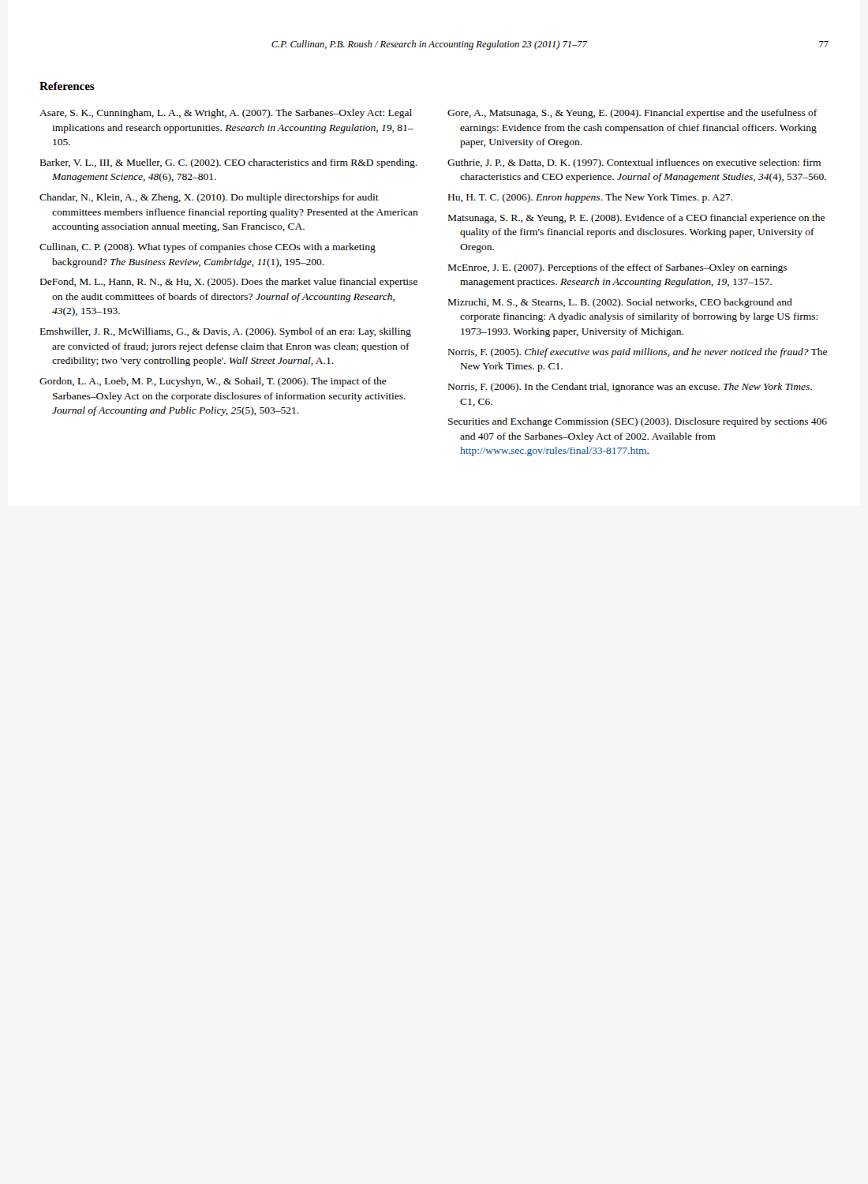C.P. Cullinan, P.B. Roush / Research in Accounting Regulation 23 (2011) 71–77
77
References
Asare, S. K., Cunningham, L. A., & Wright, A. (2007). The Sarbanes–Oxley Act: Legal implications and research opportunities. Research in Accounting Regulation, 19, 81–105.
Barker, V. L., III, & Mueller, G. C. (2002). CEO characteristics and firm R&D spending. Management Science, 48(6), 782–801.
Chandar, N., Klein, A., & Zheng, X. (2010). Do multiple directorships for audit committees members influence financial reporting quality? Presented at the American accounting association annual meeting, San Francisco, CA.
Cullinan, C. P. (2008). What types of companies chose CEOs with a marketing background? The Business Review, Cambridge, 11(1), 195–200.
DeFond, M. L., Hann, R. N., & Hu, X. (2005). Does the market value financial expertise on the audit committees of boards of directors? Journal of Accounting Research, 43(2), 153–193.
Emshwiller, J. R., McWilliams, G., & Davis, A. (2006). Symbol of an era: Lay, skilling are convicted of fraud; jurors reject defense claim that Enron was clean; question of credibility; two 'very controlling people'. Wall Street Journal, A.1.
Gordon, L. A., Loeb, M. P., Lucyshyn, W., & Sohail, T. (2006). The impact of the Sarbanes–Oxley Act on the corporate disclosures of information security activities. Journal of Accounting and Public Policy, 25(5), 503–521.
Gore, A., Matsunaga, S., & Yeung, E. (2004). Financial expertise and the usefulness of earnings: Evidence from the cash compensation of chief financial officers. Working paper, University of Oregon.
Guthrie, J. P., & Datta, D. K. (1997). Contextual influences on executive selection: firm characteristics and CEO experience. Journal of Management Studies, 34(4), 537–560.
Hu, H. T. C. (2006). Enron happens. The New York Times. p. A27.
Matsunaga, S. R., & Yeung, P. E. (2008). Evidence of a CEO financial experience on the quality of the firm's financial reports and disclosures. Working paper, University of Oregon.
McEnroe, J. E. (2007). Perceptions of the effect of Sarbanes–Oxley on earnings management practices. Research in Accounting Regulation, 19, 137–157.
Mizruchi, M. S., & Stearns, L. B. (2002). Social networks, CEO background and corporate financing: A dyadic analysis of similarity of borrowing by large US firms: 1973–1993. Working paper, University of Michigan.
Norris, F. (2005). Chief executive was paid millions, and he never noticed the fraud? The New York Times. p. C1.
Norris, F. (2006). In the Cendant trial, ignorance was an excuse. The New York Times. C1, C6.
Securities and Exchange Commission (SEC) (2003). Disclosure required by sections 406 and 407 of the Sarbanes–Oxley Act of 2002. Available from http://www.sec.gov/rules/final/33-8177.htm.